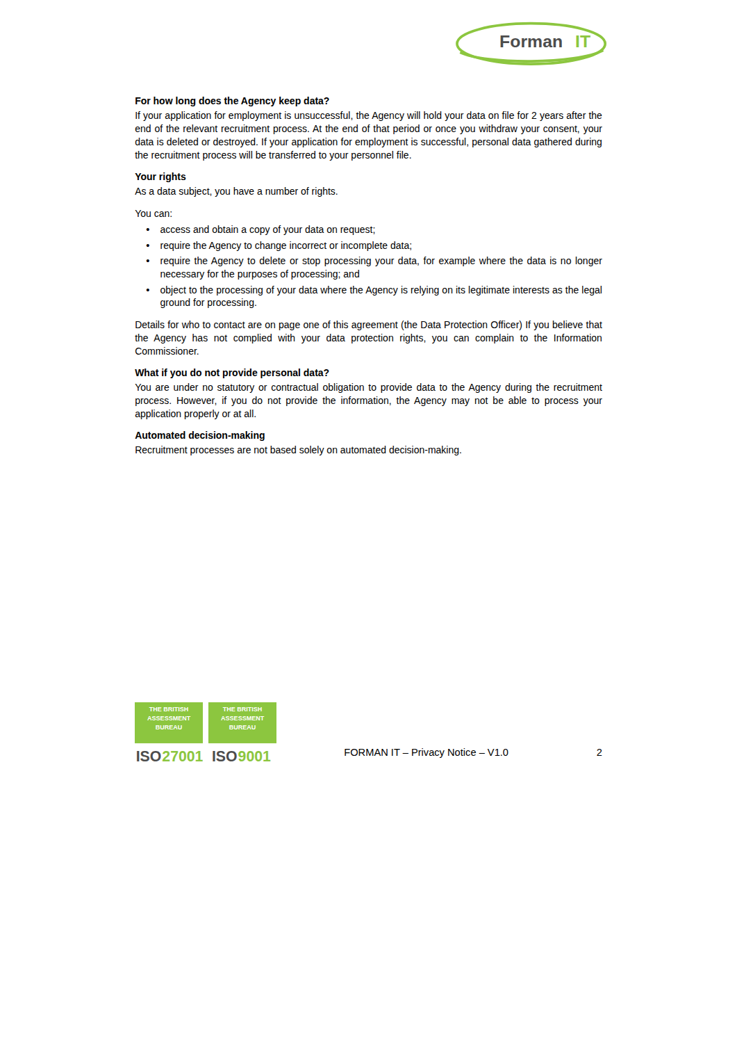Forman IT
For how long does the Agency keep data?
If your application for employment is unsuccessful, the Agency will hold your data on file for 2 years after the end of the relevant recruitment process. At the end of that period or once you withdraw your consent, your data is deleted or destroyed. If your application for employment is successful, personal data gathered during the recruitment process will be transferred to your personnel file.
Your rights
As a data subject, you have a number of rights.
You can:
access and obtain a copy of your data on request;
require the Agency to change incorrect or incomplete data;
require the Agency to delete or stop processing your data, for example where the data is no longer necessary for the purposes of processing; and
object to the processing of your data where the Agency is relying on its legitimate interests as the legal ground for processing.
Details for who to contact are on page one of this agreement (the Data Protection Officer) If you believe that the Agency has not complied with your data protection rights, you can complain to the Information Commissioner.
What if you do not provide personal data?
You are under no statutory or contractual obligation to provide data to the Agency during the recruitment process. However, if you do not provide the information, the Agency may not be able to process your application properly or at all.
Automated decision-making
Recruitment processes are not based solely on automated decision-making.
THE BRITISH ASSESSMENT BUREAU ISO 27001
THE BRITISH ASSESSMENT BUREAU ISO 9001
FORMAN IT – Privacy Notice – V1.0
2